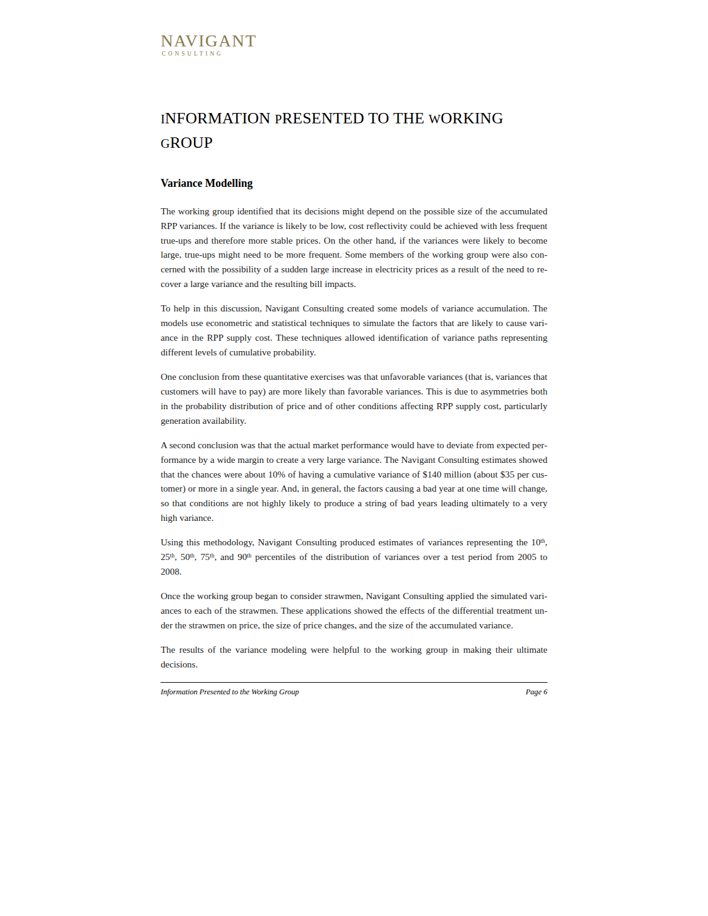NAVIGANT CONSULTING
INFORMATION PRESENTED TO THE WORKING GROUP
Variance Modelling
The working group identified that its decisions might depend on the possible size of the accumulated RPP variances. If the variance is likely to be low, cost reflectivity could be achieved with less frequent true-ups and therefore more stable prices. On the other hand, if the variances were likely to become large, true-ups might need to be more frequent. Some members of the working group were also concerned with the possibility of a sudden large increase in electricity prices as a result of the need to recover a large variance and the resulting bill impacts.
To help in this discussion, Navigant Consulting created some models of variance accumulation. The models use econometric and statistical techniques to simulate the factors that are likely to cause variance in the RPP supply cost. These techniques allowed identification of variance paths representing different levels of cumulative probability.
One conclusion from these quantitative exercises was that unfavorable variances (that is, variances that customers will have to pay) are more likely than favorable variances. This is due to asymmetries both in the probability distribution of price and of other conditions affecting RPP supply cost, particularly generation availability.
A second conclusion was that the actual market performance would have to deviate from expected performance by a wide margin to create a very large variance. The Navigant Consulting estimates showed that the chances were about 10% of having a cumulative variance of $140 million (about $35 per customer) or more in a single year. And, in general, the factors causing a bad year at one time will change, so that conditions are not highly likely to produce a string of bad years leading ultimately to a very high variance.
Using this methodology, Navigant Consulting produced estimates of variances representing the 10th, 25th, 50th, 75th, and 90th percentiles of the distribution of variances over a test period from 2005 to 2008.
Once the working group began to consider strawmen, Navigant Consulting applied the simulated variances to each of the strawmen. These applications showed the effects of the differential treatment under the strawmen on price, the size of price changes, and the size of the accumulated variance.
The results of the variance modeling were helpful to the working group in making their ultimate decisions.
Information Presented to the Working Group Page 6